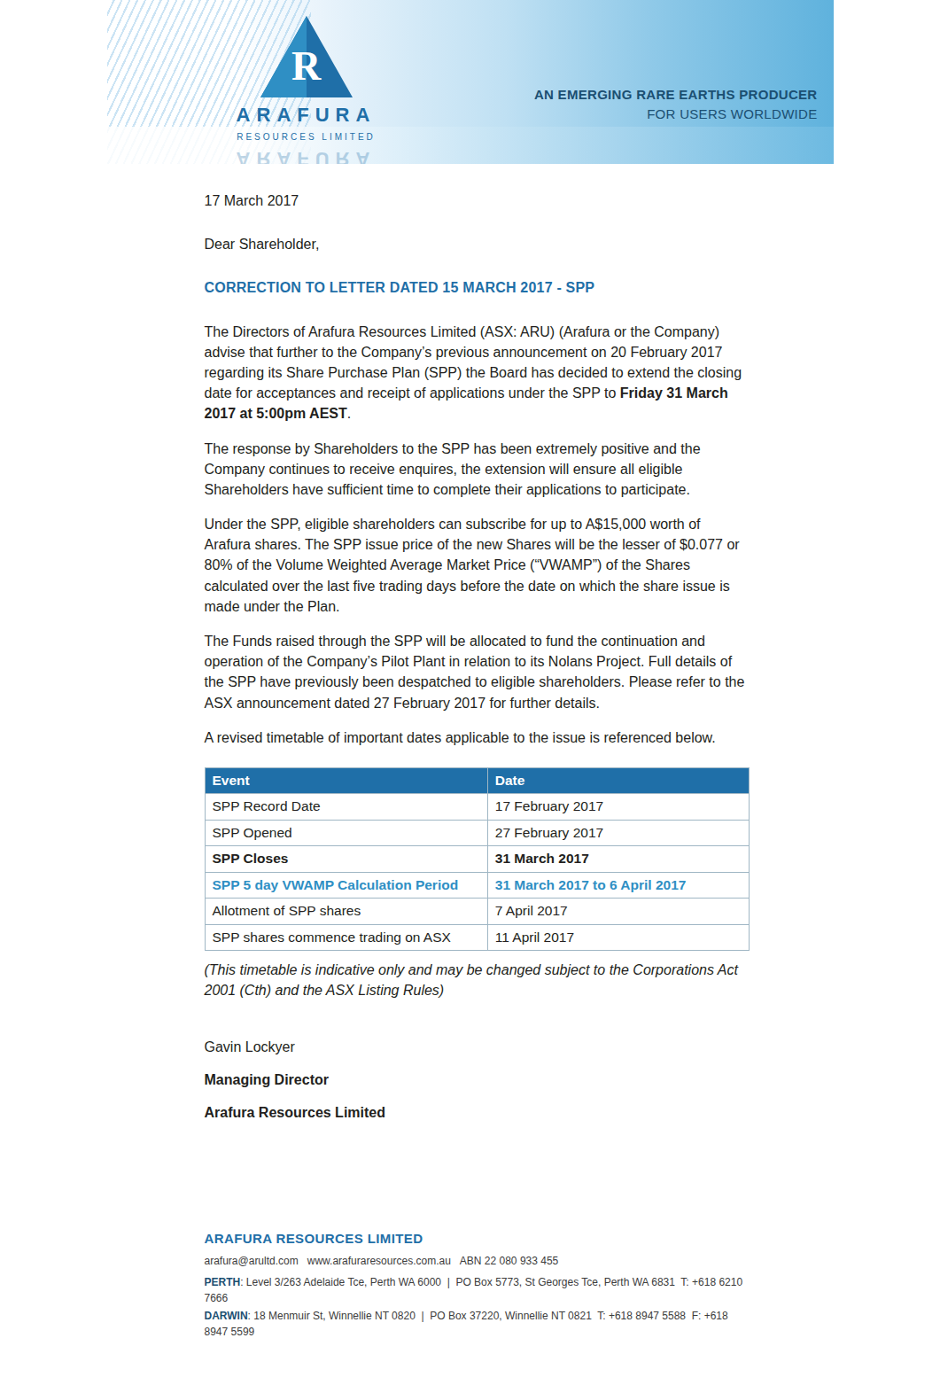R
ARAFURA
RESOURCES LIMITED
RESOURCES LIMITED
ARAFURA
AN EMERGING RARE EARTHS PRODUCER
FOR USERS WORLDWIDE
17 March 2017
Dear Shareholder,
CORRECTION TO LETTER DATED 15 MARCH 2017 - SPP
The Directors of Arafura Resources Limited (ASX: ARU) (Arafura or the Company) advise that further to the Company’s previous announcement on 20 February 2017 regarding its Share Purchase Plan (SPP) the Board has decided to extend the closing date for acceptances and receipt of applications under the SPP to Friday 31 March 2017 at 5:00pm AEST.
The response by Shareholders to the SPP has been extremely positive and the Company continues to receive enquires, the extension will ensure all eligible Shareholders have sufficient time to complete their applications to participate.
Under the SPP, eligible shareholders can subscribe for up to A$15,000 worth of Arafura shares. The SPP issue price of the new Shares will be the lesser of $0.077 or 80% of the Volume Weighted Average Market Price (“VWAMP”) of the Shares calculated over the last five trading days before the date on which the share issue is made under the Plan.
The Funds raised through the SPP will be allocated to fund the continuation and operation of the Company’s Pilot Plant in relation to its Nolans Project. Full details of the SPP have previously been despatched to eligible shareholders. Please refer to the ASX announcement dated 27 February 2017 for further details.
A revised timetable of important dates applicable to the issue is referenced below.
| Event | Date |
| --- | --- |
| SPP Record Date | 17 February 2017 |
| SPP Opened | 27 February 2017 |
| SPP Closes | 31 March 2017 |
| SPP 5 day VWAMP Calculation Period | 31 March 2017 to 6 April 2017 |
| Allotment of SPP shares | 7 April 2017 |
| SPP shares commence trading on ASX | 11 April 2017 |
(This timetable is indicative only and may be changed subject to the Corporations Act 2001 (Cth) and the ASX Listing Rules)
Gavin Lockyer
Managing Director
Arafura Resources Limited
ARAFURA RESOURCES LIMITED
arafura@arultd.com www.arafuraresources.com.au ABN 22 080 933 455
PERTH: Level 3/263 Adelaide Tce, Perth WA 6000 | PO Box 5773, St Georges Tce, Perth WA 6831 T: +618 6210 7666
DARWIN: 18 Menmuir St, Winnellie NT 0820 | PO Box 37220, Winnellie NT 0821 T: +618 8947 5588 F: +618 8947 5599